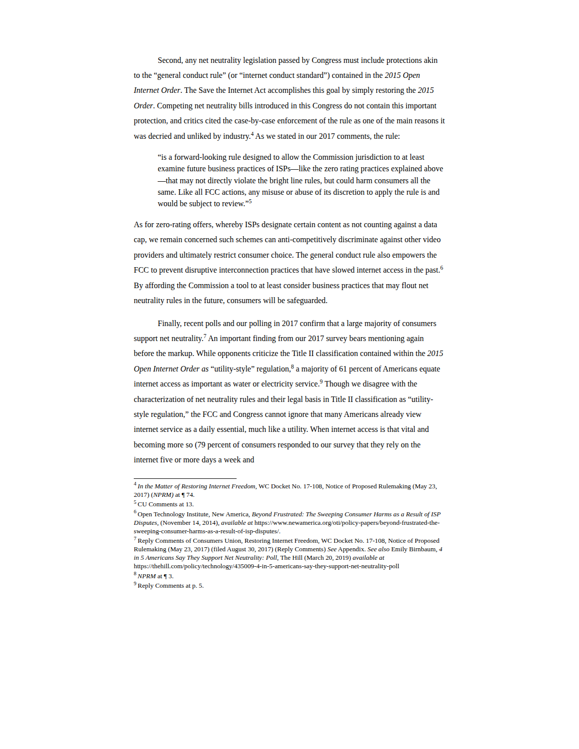Second, any net neutrality legislation passed by Congress must include protections akin to the “general conduct rule” (or “internet conduct standard”) contained in the 2015 Open Internet Order. The Save the Internet Act accomplishes this goal by simply restoring the 2015 Order. Competing net neutrality bills introduced in this Congress do not contain this important protection, and critics cited the case-by-case enforcement of the rule as one of the main reasons it was decried and unliked by industry.4 As we stated in our 2017 comments, the rule:
“is a forward-looking rule designed to allow the Commission jurisdiction to at least examine future business practices of ISPs—like the zero rating practices explained above—that may not directly violate the bright line rules, but could harm consumers all the same. Like all FCC actions, any misuse or abuse of its discretion to apply the rule is and would be subject to review.”5
As for zero-rating offers, whereby ISPs designate certain content as not counting against a data cap, we remain concerned such schemes can anti-competitively discriminate against other video providers and ultimately restrict consumer choice. The general conduct rule also empowers the FCC to prevent disruptive interconnection practices that have slowed internet access in the past.6 By affording the Commission a tool to at least consider business practices that may flout net neutrality rules in the future, consumers will be safeguarded.
Finally, recent polls and our polling in 2017 confirm that a large majority of consumers support net neutrality.7 An important finding from our 2017 survey bears mentioning again before the markup. While opponents criticize the Title II classification contained within the 2015 Open Internet Order as “utility-style” regulation,8 a majority of 61 percent of Americans equate internet access as important as water or electricity service.9 Though we disagree with the characterization of net neutrality rules and their legal basis in Title II classification as “utility-style regulation,” the FCC and Congress cannot ignore that many Americans already view internet service as a daily essential, much like a utility. When internet access is that vital and becoming more so (79 percent of consumers responded to our survey that they rely on the internet five or more days a week and
4 In the Matter of Restoring Internet Freedom, WC Docket No. 17-108, Notice of Proposed Rulemaking (May 23, 2017) (NPRM) at ¶ 74.
5 CU Comments at 13.
6 Open Technology Institute, New America, Beyond Frustrated: The Sweeping Consumer Harms as a Result of ISP Disputes, (November 14, 2014), available at https://www.newamerica.org/oti/policy-papers/beyond-frustrated-the-sweeping-consumer-harms-as-a-result-of-isp-disputes/.
7 Reply Comments of Consumers Union, Restoring Internet Freedom, WC Docket No. 17-108, Notice of Proposed Rulemaking (May 23, 2017) (filed August 30, 2017) (Reply Comments) See Appendix. See also Emily Birnbaum, 4 in 5 Americans Say They Support Net Neutrality: Poll, The Hill (March 20, 2019) available at https://thehill.com/policy/technology/435009-4-in-5-americans-say-they-support-net-neutrality-poll
8 NPRM at ¶ 3.
9 Reply Comments at p. 5.